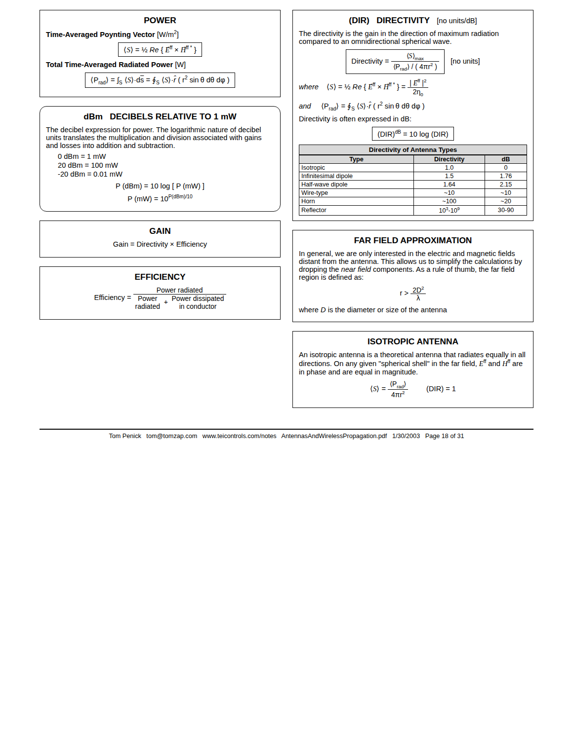POWER
Time-Averaged Poynting Vector [W/m2]
⟨S⟩ = ½ Re { E⃗ff × H⃗ff * }
Total Time-Averaged Radiated Power [W]
⟨Prad⟩ = ∫S ⟨S⟩·ds = ∮S ⟨S⟩·r̂ ( r2 sin θ dθ dφ )
dBm DECIBELS RELATIVE TO 1 mW
The decibel expression for power. The logarithmic nature of decibel units translates the multiplication and division associated with gains and losses into addition and subtraction.
0 dBm = 1 mW
20 dBm = 100 mW
-20 dBm = 0.01 mW
P (dBm) = 10 log [ P (mW) ]
P (mW) = 10P(dBm)/10
GAIN
Gain = Directivity × Efficiency
EFFICIENCY
Efficiency = Power radiated Power radiated + Power dissipated in conductor
(DIR) DIRECTIVITY [no units/dB]
The directivity is the gain in the direction of maximum radiation compared to an omnidirectional spherical wave.
Directivity = ⟨S⟩max ⟨Prad⟩ / ( 4πr2 ) [no units]
where ⟨S⟩ = ½ Re { E⃗ff × H⃗ff * } = | E⃗ff |2 2η0
and ⟨Prad⟩ = ∮S ⟨S⟩·r̂ ( r2 sin θ dθ dφ )
Directivity is often expressed in dB:
(DIR)dB = 10 log (DIR)
Directivity of Antenna Types
| Type | Directivity | dB |
| --- | --- | --- |
| Isotropic | 1.0 | 0 |
| Infinitesimal dipole | 1.5 | 1.76 |
| Half-wave dipole | 1.64 | 2.15 |
| Wire-type | ~10 | ~10 |
| Horn | ~100 | ~20 |
| Reflector | 10 3 -10 9 | 30-90 |
FAR FIELD APPROXIMATION
In general, we are only interested in the electric and magnetic fields distant from the antenna. This allows us to simplify the calculations by dropping the near field components. As a rule of thumb, the far field region is defined as:
r > 2D2 λ
where D is the diameter or size of the antenna
ISOTROPIC ANTENNA
An isotropic antenna is a theoretical antenna that radiates equally in all directions. On any given "spherical shell" in the far field, Eff and Hff are in phase and are equal in magnitude.
⟨S⟩ = ⟨Prad⟩ 4πr2 (DIR) = 1
Tom Penick tom@tomzap.com www.teicontrols.com/notes AntennasAndWirelessPropagation.pdf 1/30/2003 Page 18 of 31